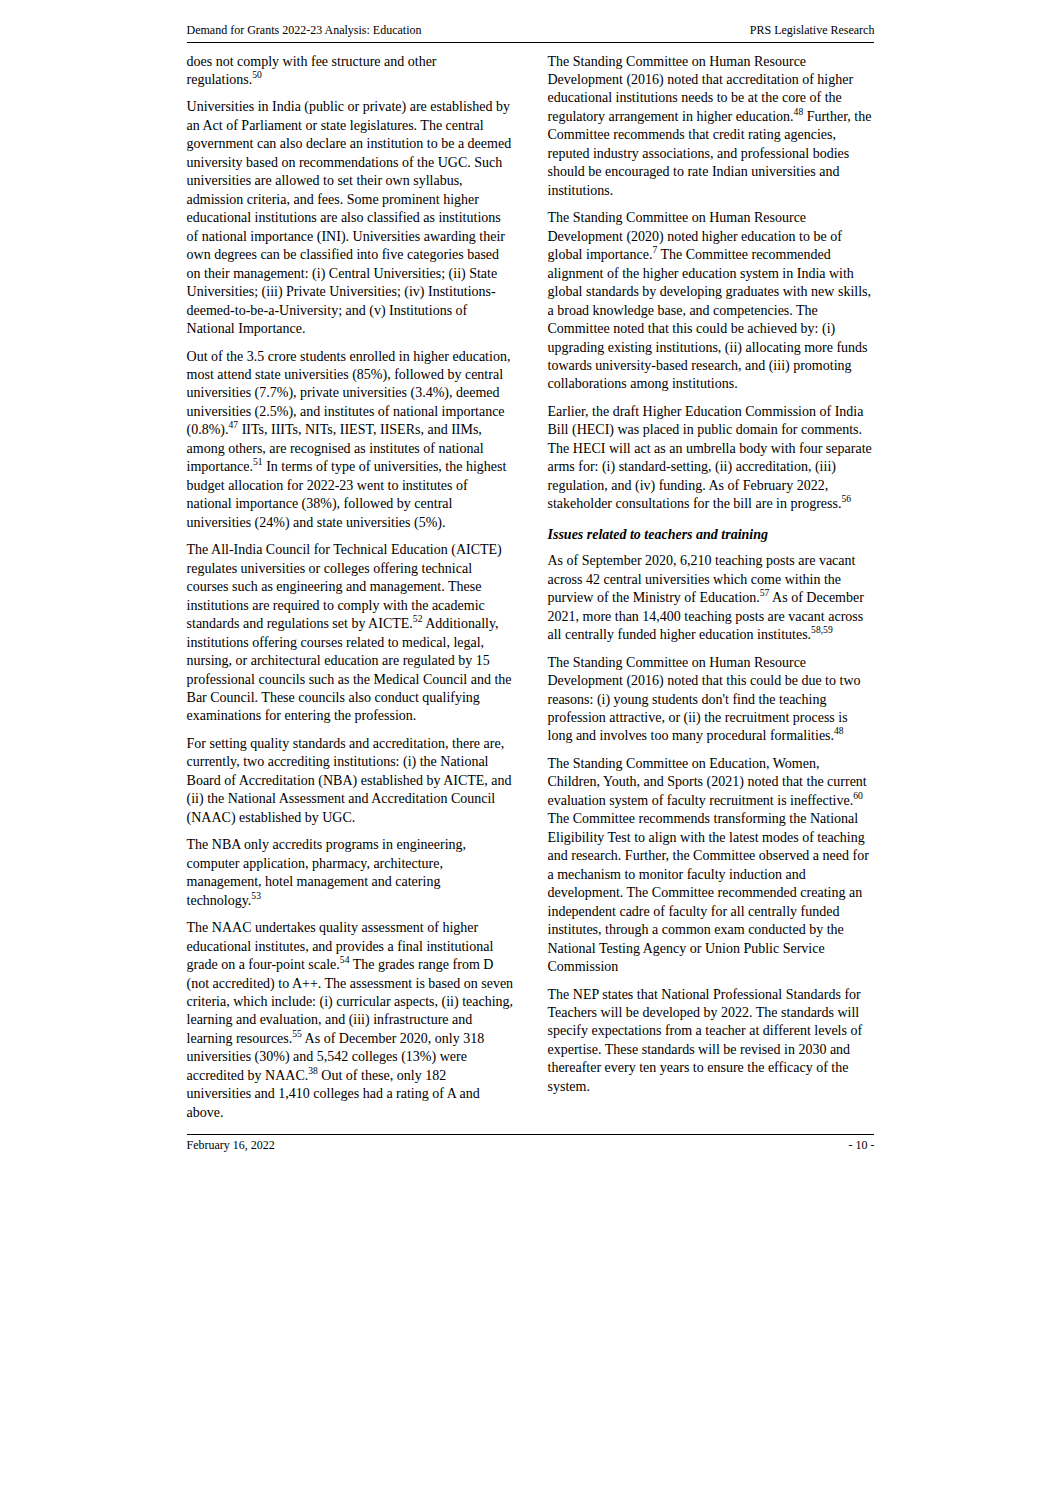Demand for Grants 2022-23 Analysis: Education
PRS Legislative Research
does not comply with fee structure and other regulations.50
Universities in India (public or private) are established by an Act of Parliament or state legislatures. The central government can also declare an institution to be a deemed university based on recommendations of the UGC. Such universities are allowed to set their own syllabus, admission criteria, and fees. Some prominent higher educational institutions are also classified as institutions of national importance (INI). Universities awarding their own degrees can be classified into five categories based on their management: (i) Central Universities; (ii) State Universities; (iii) Private Universities; (iv) Institutions-deemed-to-be-a-University; and (v) Institutions of National Importance.
Out of the 3.5 crore students enrolled in higher education, most attend state universities (85%), followed by central universities (7.7%), private universities (3.4%), deemed universities (2.5%), and institutes of national importance (0.8%).47 IITs, IIITs, NITs, IIEST, IISERs, and IIMs, among others, are recognised as institutes of national importance.51 In terms of type of universities, the highest budget allocation for 2022-23 went to institutes of national importance (38%), followed by central universities (24%) and state universities (5%).
The All-India Council for Technical Education (AICTE) regulates universities or colleges offering technical courses such as engineering and management. These institutions are required to comply with the academic standards and regulations set by AICTE.52 Additionally, institutions offering courses related to medical, legal, nursing, or architectural education are regulated by 15 professional councils such as the Medical Council and the Bar Council. These councils also conduct qualifying examinations for entering the profession.
For setting quality standards and accreditation, there are, currently, two accrediting institutions: (i) the National Board of Accreditation (NBA) established by AICTE, and (ii) the National Assessment and Accreditation Council (NAAC) established by UGC.
The NBA only accredits programs in engineering, computer application, pharmacy, architecture, management, hotel management and catering technology.53
The NAAC undertakes quality assessment of higher educational institutes, and provides a final institutional grade on a four-point scale.54 The grades range from D (not accredited) to A++. The assessment is based on seven criteria, which include: (i) curricular aspects, (ii) teaching, learning and evaluation, and (iii) infrastructure and learning resources.55 As of December 2020, only 318 universities (30%) and 5,542 colleges (13%) were accredited by NAAC.38 Out of these, only 182 universities and 1,410 colleges had a rating of A and above.
The Standing Committee on Human Resource Development (2016) noted that accreditation of higher educational institutions needs to be at the core of the regulatory arrangement in higher education.48 Further, the Committee recommends that credit rating agencies, reputed industry associations, and professional bodies should be encouraged to rate Indian universities and institutions.
The Standing Committee on Human Resource Development (2020) noted higher education to be of global importance.7 The Committee recommended alignment of the higher education system in India with global standards by developing graduates with new skills, a broad knowledge base, and competencies. The Committee noted that this could be achieved by: (i) upgrading existing institutions, (ii) allocating more funds towards university-based research, and (iii) promoting collaborations among institutions.
Earlier, the draft Higher Education Commission of India Bill (HECI) was placed in public domain for comments. The HECI will act as an umbrella body with four separate arms for: (i) standard-setting, (ii) accreditation, (iii) regulation, and (iv) funding. As of February 2022, stakeholder consultations for the bill are in progress.56
Issues related to teachers and training
As of September 2020, 6,210 teaching posts are vacant across 42 central universities which come within the purview of the Ministry of Education.57 As of December 2021, more than 14,400 teaching posts are vacant across all centrally funded higher education institutes.58,59
The Standing Committee on Human Resource Development (2016) noted that this could be due to two reasons: (i) young students don't find the teaching profession attractive, or (ii) the recruitment process is long and involves too many procedural formalities.48
The Standing Committee on Education, Women, Children, Youth, and Sports (2021) noted that the current evaluation system of faculty recruitment is ineffective.60 The Committee recommends transforming the National Eligibility Test to align with the latest modes of teaching and research. Further, the Committee observed a need for a mechanism to monitor faculty induction and development. The Committee recommended creating an independent cadre of faculty for all centrally funded institutes, through a common exam conducted by the National Testing Agency or Union Public Service Commission
The NEP states that National Professional Standards for Teachers will be developed by 2022. The standards will specify expectations from a teacher at different levels of expertise. These standards will be revised in 2030 and thereafter every ten years to ensure the efficacy of the system.
February 16, 2022
- 10 -